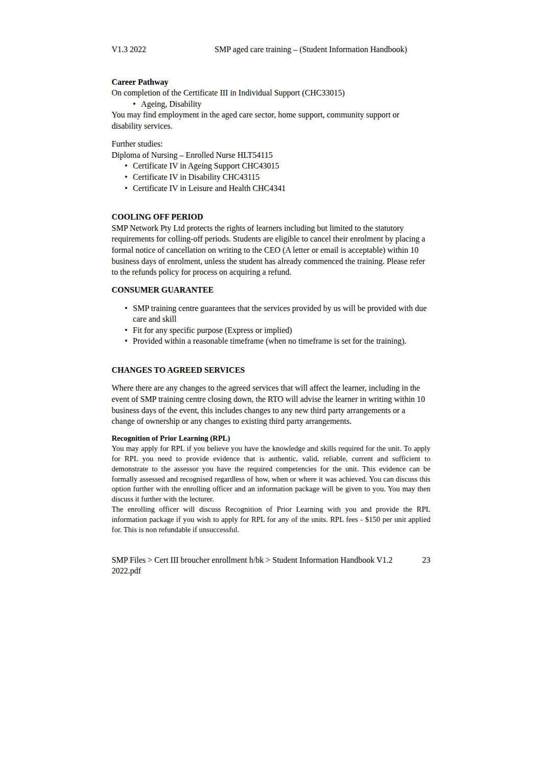V1.3 2022
SMP aged care training – (Student Information Handbook)
Career Pathway
On completion of the Certificate III in Individual Support (CHC33015)
Ageing, Disability
You may find employment in the aged care sector, home support, community support or disability services.
Further studies:
Diploma of Nursing – Enrolled Nurse HLT54115
Certificate IV in Ageing Support CHC43015
Certificate IV in Disability CHC43115
Certificate IV in Leisure and Health CHC4341
COOLING OFF PERIOD
SMP Network Pty Ltd protects the rights of learners including but limited to the statutory requirements for colling-off periods. Students are eligible to cancel their enrolment by placing a formal notice of cancellation on writing to the CEO (A letter or email is acceptable) within 10 business days of enrolment, unless the student has already commenced the training. Please refer to the refunds policy for process on acquiring a refund.
CONSUMER GUARANTEE
SMP training centre guarantees that the services provided by us will be provided with due care and skill
Fit for any specific purpose (Express or implied)
Provided within a reasonable timeframe (when no timeframe is set for the training).
CHANGES TO AGREED SERVICES
Where there are any changes to the agreed services that will affect the learner, including in the event of SMP training centre closing down, the RTO will advise the learner in writing within 10 business days of the event, this includes changes to any new third party arrangements or a change of ownership or any changes to existing third party arrangements.
Recognition of Prior Learning (RPL)
You may apply for RPL if you believe you have the knowledge and skills required for the unit. To apply for RPL you need to provide evidence that is authentic, valid, reliable, current and sufficient to demonstrate to the assessor you have the required competencies for the unit. This evidence can be formally assessed and recognised regardless of how, when or where it was achieved. You can discuss this option further with the enrolling officer and an information package will be given to you. You may then discuss it further with the lecturer.
The enrolling officer will discuss Recognition of Prior Learning with you and provide the RPL information package if you wish to apply for RPL for any of the units. RPL fees - $150 per unit applied for. This is non refundable if unsuccessful.
SMP Files > Cert III broucher enrollment h/bk > Student Information Handbook V1.2
2022.pdf
23